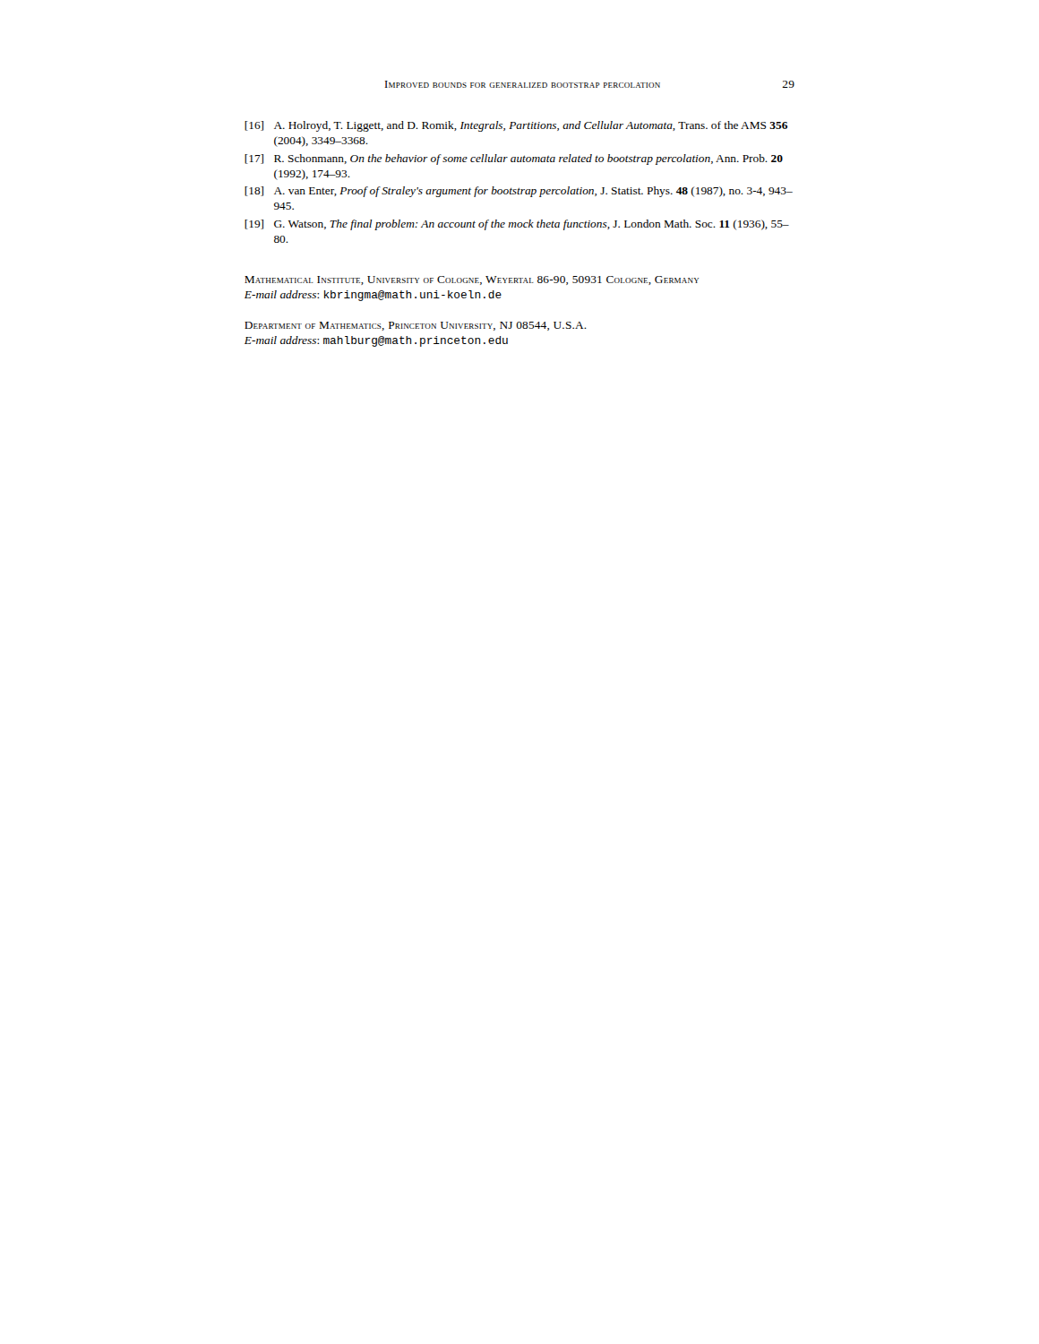Improved bounds for generalized bootstrap percolation 29
[16] A. Holroyd, T. Liggett, and D. Romik, Integrals, Partitions, and Cellular Automata, Trans. of the AMS 356 (2004), 3349–3368.
[17] R. Schonmann, On the behavior of some cellular automata related to bootstrap percolation, Ann. Prob. 20 (1992), 174–93.
[18] A. van Enter, Proof of Straley's argument for bootstrap percolation, J. Statist. Phys. 48 (1987), no. 3-4, 943–945.
[19] G. Watson, The final problem: An account of the mock theta functions, J. London Math. Soc. 11 (1936), 55–80.
Mathematical Institute, University of Cologne, Weyertal 86-90, 50931 Cologne, Germany
E-mail address: kbringma@math.uni-koeln.de
Department of Mathematics, Princeton University, NJ 08544, U.S.A.
E-mail address: mahlburg@math.princeton.edu